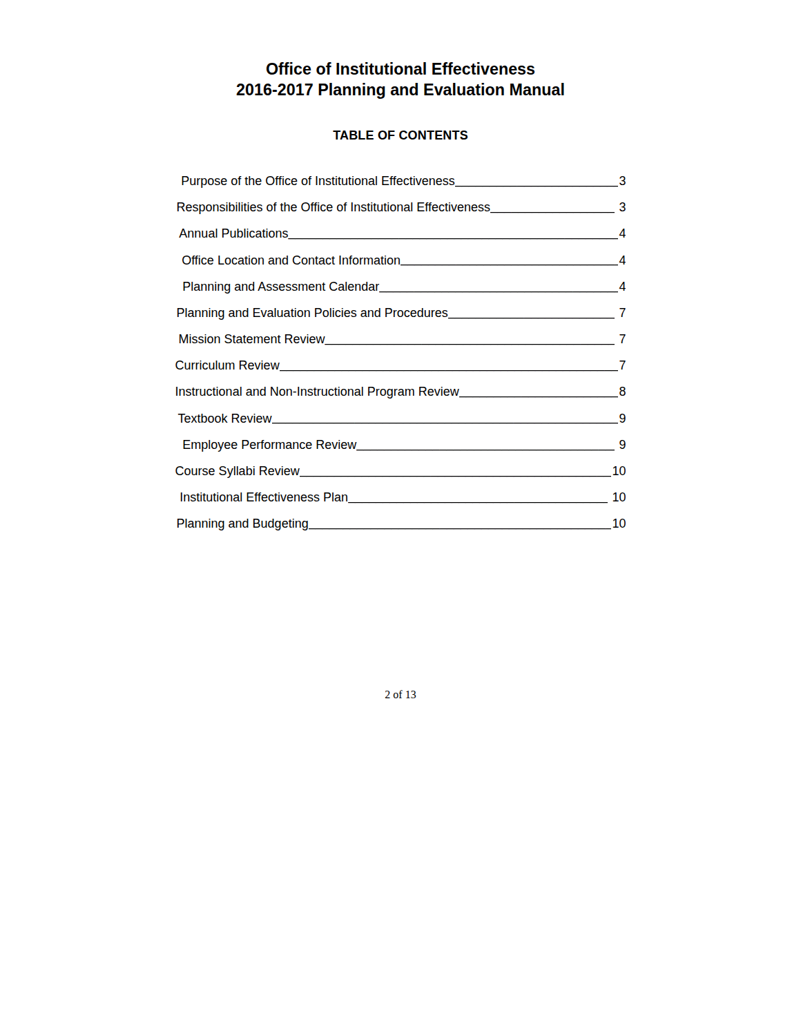Office of Institutional Effectiveness
2016-2017 Planning and Evaluation Manual
TABLE OF CONTENTS
Purpose of the Office of Institutional Effectiveness 3
Responsibilities of the Office of Institutional Effectiveness 3
Annual Publications 4
Office Location and Contact Information 4
Planning and Assessment Calendar 4
Planning and Evaluation Policies and Procedures 7
Mission Statement Review 7
Curriculum Review 7
Instructional and Non-Instructional Program Review 8
Textbook Review 9
Employee Performance Review 9
Course Syllabi Review 10
Institutional Effectiveness Plan 10
Planning and Budgeting 10
2 of 13